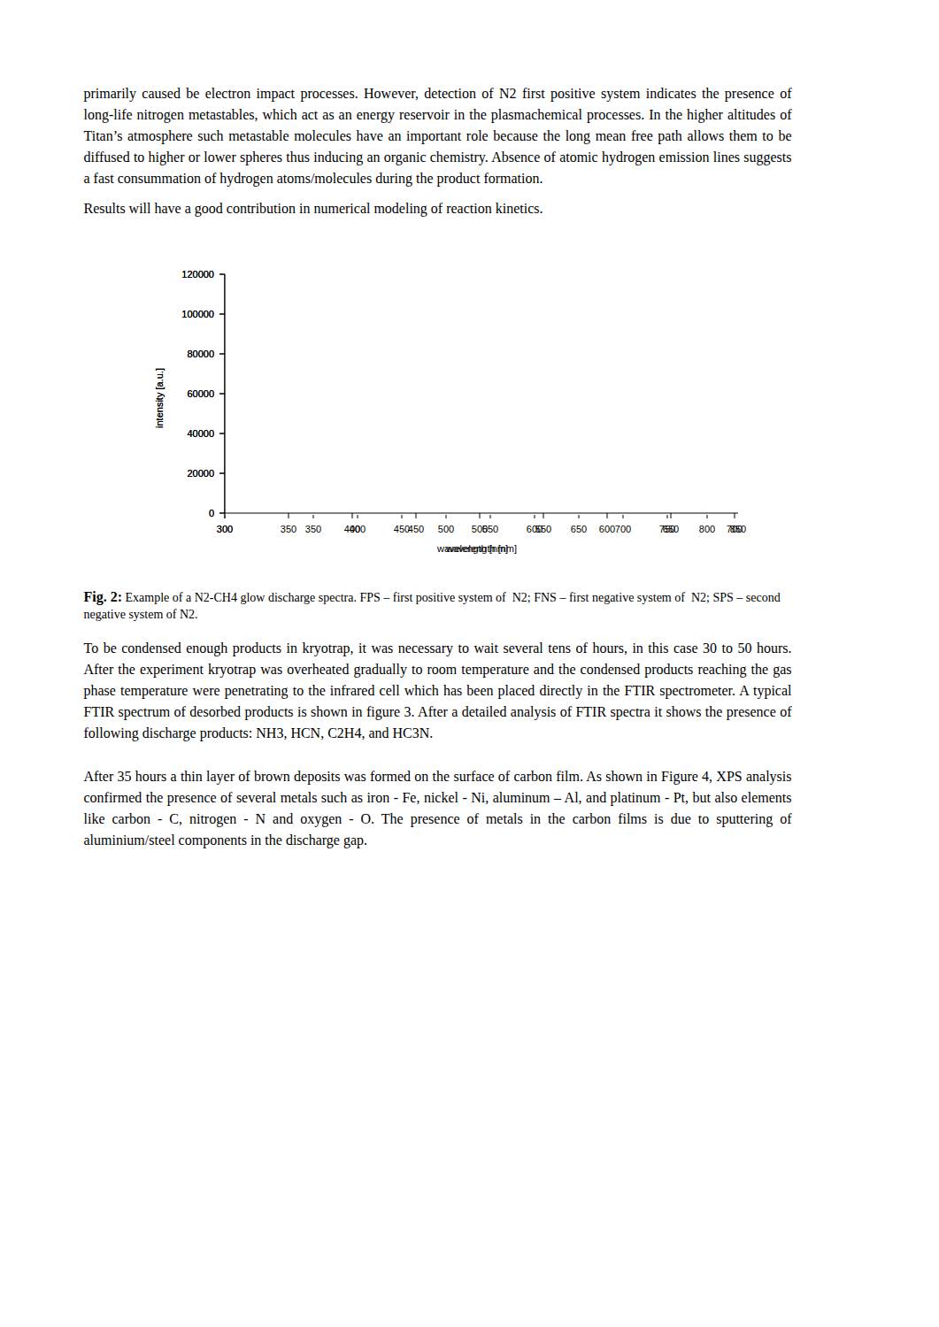primarily caused be electron impact processes. However, detection of N2 first positive system indicates the presence of long-life nitrogen metastables, which act as an energy reservoir in the plasmachemical processes. In the higher altitudes of Titan’s atmosphere such metastable molecules have an important role because the long mean free path allows them to be diffused to higher or lower spheres thus inducing an organic chemistry. Absence of atomic hydrogen emission lines suggests a fast consummation of hydrogen atoms/molecules during the product formation.
Results will have a good contribution in numerical modeling of reaction kinetics.
0 20000 40000 60000 80000 100000 120000 intensity [a.u.] 300 350 400 450 500 550 600 650 700 750 800 850 wavelength [nm] grating 300 - 360V 1.4% CH4 in N2 30mA N2 - FNS N2 - SPS N2 - FPS CN overlapping 0 20000 40000 60000 80000 100000 120000 intensity [a.u.] 300 350 400 450 500 550 600 650 700 wavelength [nm]
Fig. 2: Example of a N2-CH4 glow discharge spectra. FPS – first positive system of N2; FNS – first negative system of N2; SPS – second negative system of N2.
To be condensed enough products in kryotrap, it was necessary to wait several tens of hours, in this case 30 to 50 hours. After the experiment kryotrap was overheated gradually to room temperature and the condensed products reaching the gas phase temperature were penetrating to the infrared cell which has been placed directly in the FTIR spectrometer. A typical FTIR spectrum of desorbed products is shown in figure 3. After a detailed analysis of FTIR spectra it shows the presence of following discharge products: NH3, HCN, C2H4, and HC3N.
After 35 hours a thin layer of brown deposits was formed on the surface of carbon film. As shown in Figure 4, XPS analysis confirmed the presence of several metals such as iron - Fe, nickel - Ni, aluminum – Al, and platinum - Pt, but also elements like carbon - C, nitrogen - N and oxygen - O. The presence of metals in the carbon films is due to sputtering of aluminium/steel components in the discharge gap.